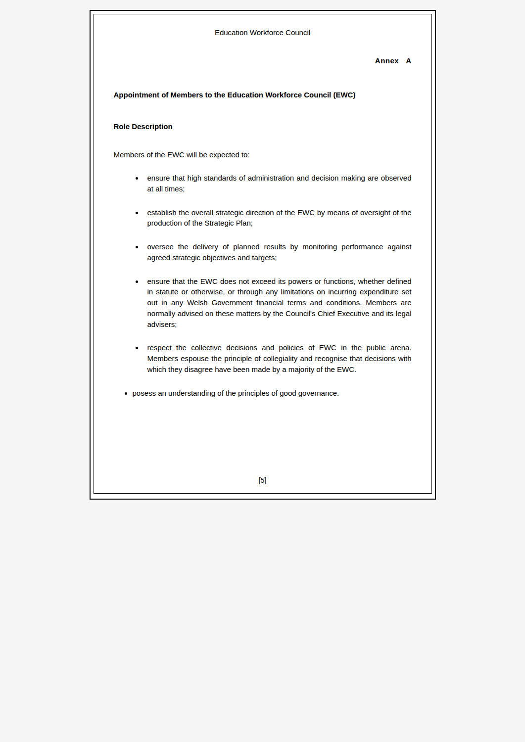Education Workforce Council
Annex A
Appointment of Members to the Education Workforce Council (EWC)
Role Description
Members of the EWC will be expected to:
ensure that high standards of administration and decision making are observed at all times;
establish the overall strategic direction of the EWC by means of oversight of the production of the Strategic Plan;
oversee the delivery of planned results by monitoring performance against agreed strategic objectives and targets;
ensure that the EWC does not exceed its powers or functions, whether defined in statute or otherwise, or through any limitations on incurring expenditure set out in any Welsh Government financial terms and conditions. Members are normally advised on these matters by the Council's Chief Executive and its legal advisers;
respect the collective decisions and policies of EWC in the public arena. Members espouse the principle of collegiality and recognise that decisions with which they disagree have been made by a majority of the EWC.
posess an understanding of the principles of good governance.
[5]